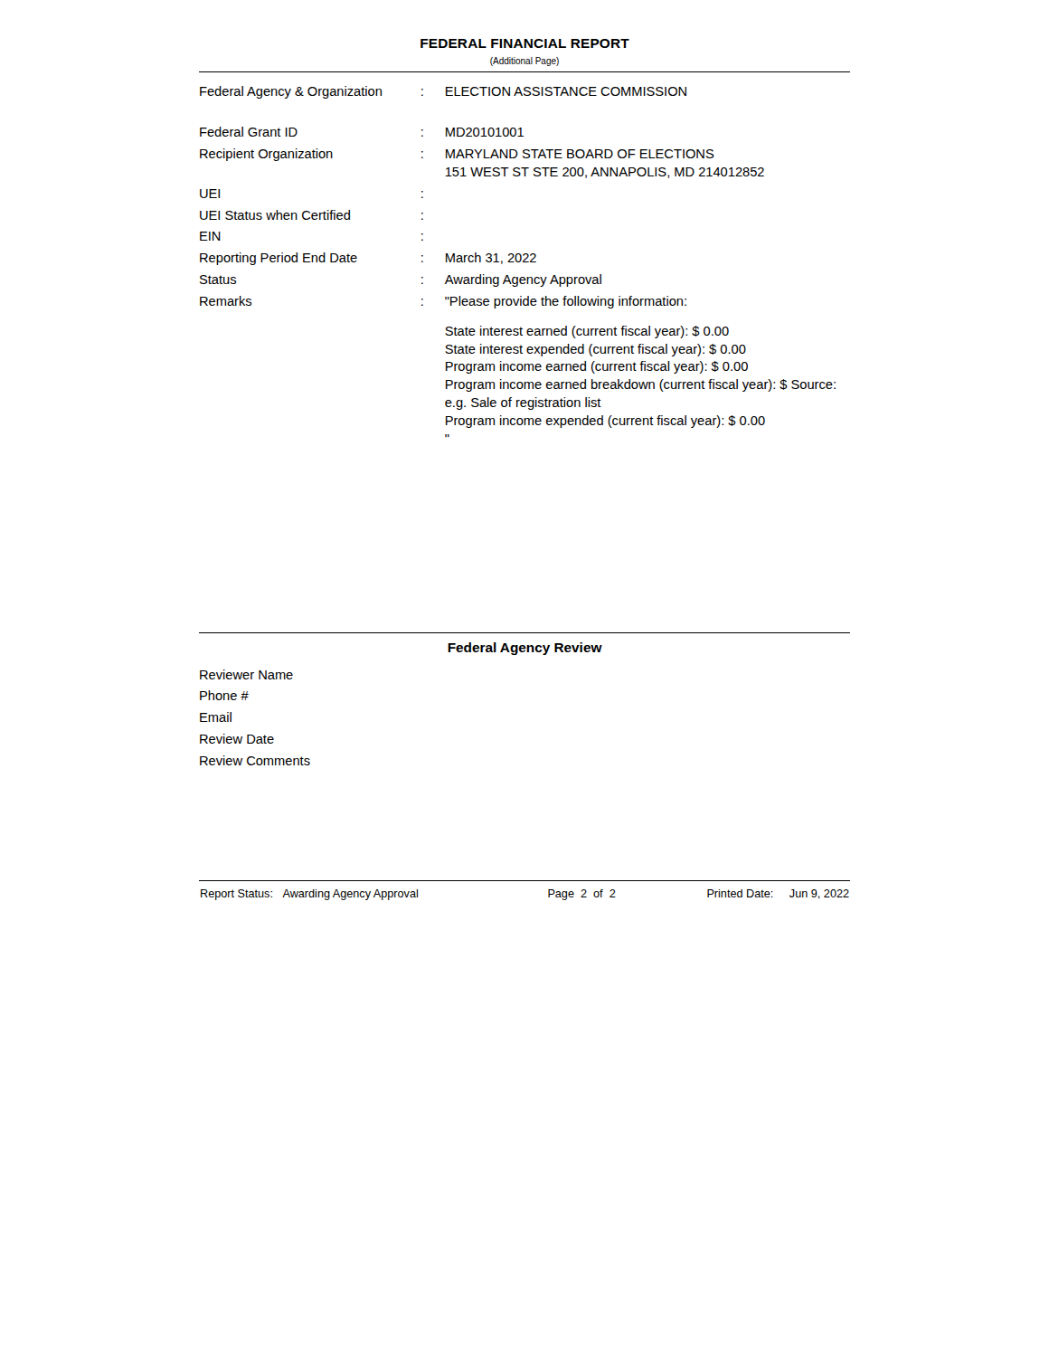FEDERAL FINANCIAL REPORT
(Additional Page)
| Federal Agency & Organization | : | ELECTION ASSISTANCE COMMISSION |
| Federal Grant ID | : | MD20101001 |
| Recipient Organization | : | MARYLAND STATE BOARD OF ELECTIONS 151 WEST ST STE 200, ANNAPOLIS, MD 214012852 |
| UEI | : | |
| UEI Status when Certified | : | |
| EIN | : | |
| Reporting Period End Date | : | March 31, 2022 |
| Status | : | Awarding Agency Approval |
| Remarks | : | "Please provide the following information: State interest earned (current fiscal year): $ 0.00 State interest expended (current fiscal year): $ 0.00 Program income earned (current fiscal year): $ 0.00 Program income earned breakdown (current fiscal year): $ Source: e.g. Sale of registration list Program income expended (current fiscal year): $ 0.00 " |
Federal Agency Review
| Reviewer Name | |
| Phone # | |
| Email | |
| Review Date | |
| Review Comments | |
| Report Status: Awarding Agency Approval | Page 2 of 2 | Printed Date: Jun 9, 2022 |